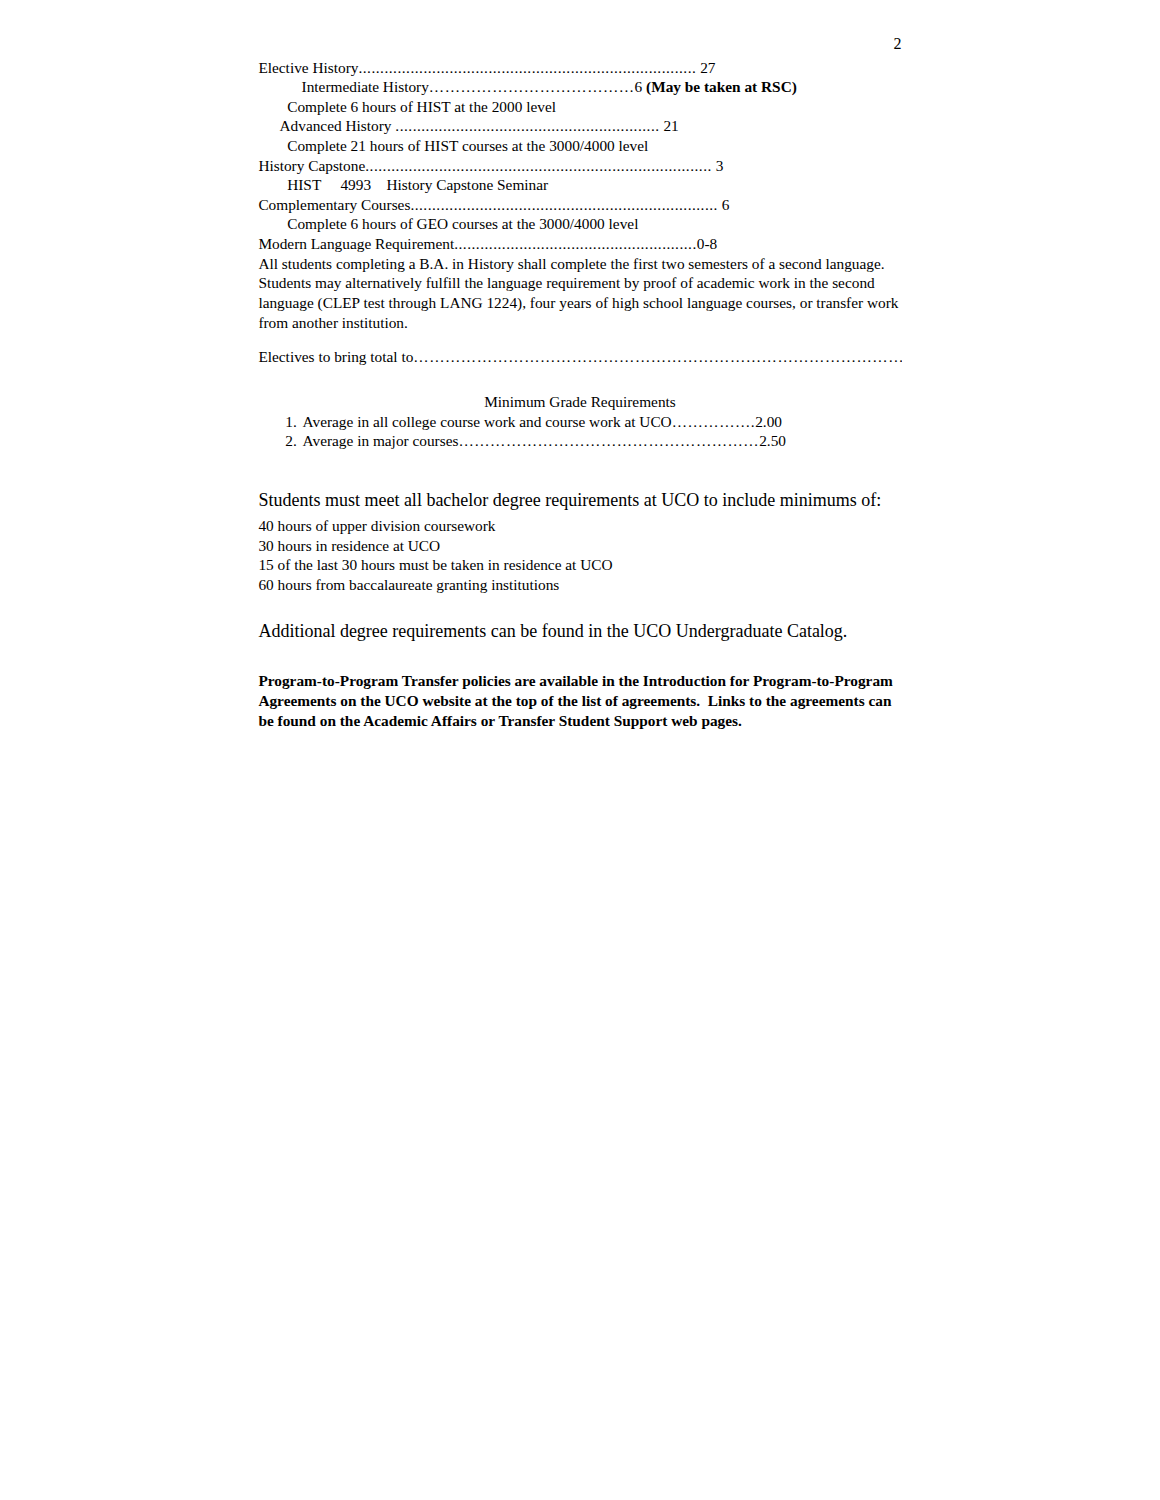2
Elective History.............................................................................. 27
Intermediate History…………………………………6 (May be taken at RSC)
Complete 6 hours of HIST at the 2000 level
Advanced History ............................................................. 21
Complete 21 hours of HIST courses at the 3000/4000 level
History Capstone................................................................................ 3
HIST 4993 History Capstone Seminar
Complementary Courses....................................................................... 6
Complete 6 hours of GEO courses at the 3000/4000 level
Modern Language Requirement........................................................ 0-8
All students completing a B.A. in History shall complete the first two semesters of a second language. Students may alternatively fulfill the language requirement by proof of academic work in the second language (CLEP test through LANG 1224), four years of high school language courses, or transfer work from another institution.
Electives to bring total to…………………………………………………………………………………………124
Minimum Grade Requirements
1. Average in all college course work and course work at UCO……………. 2.00
2. Average in major courses…………………………………………………2.50
Students must meet all bachelor degree requirements at UCO to include minimums of:
40 hours of upper division coursework
30 hours in residence at UCO
15 of the last 30 hours must be taken in residence at UCO
60 hours from baccalaureate granting institutions
Additional degree requirements can be found in the UCO Undergraduate Catalog.
Program-to-Program Transfer policies are available in the Introduction for Program-to-Program Agreements on the UCO website at the top of the list of agreements. Links to the agreements can be found on the Academic Affairs or Transfer Student Support web pages.